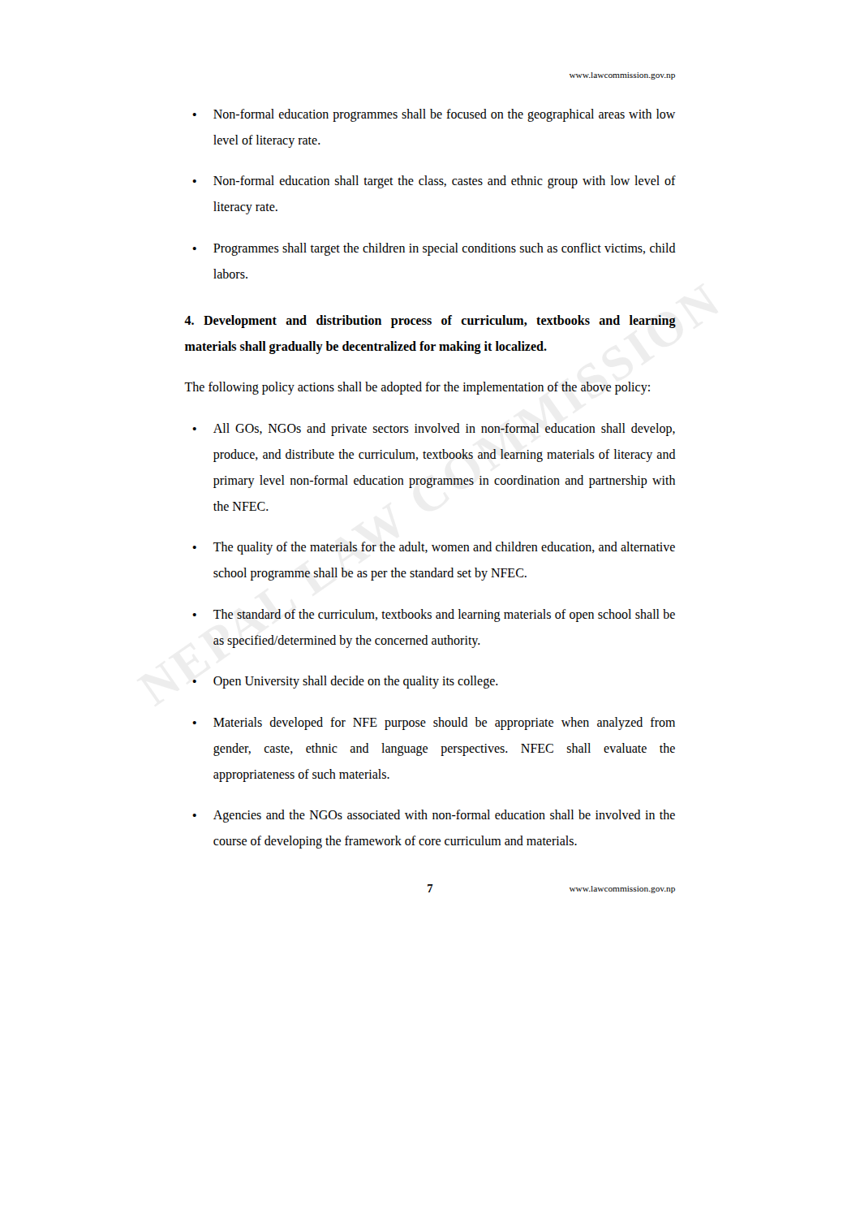NEPAL LAW COMMISSION
www.lawcommission.gov.np
Non-formal education programmes shall be focused on the geographical areas with low level of literacy rate.
Non-formal education shall target the class, castes and ethnic group with low level of literacy rate.
Programmes shall target the children in special conditions such as conflict victims, child labors.
4. Development and distribution process of curriculum, textbooks and learning materials shall gradually be decentralized for making it localized.
The following policy actions shall be adopted for the implementation of the above policy:
All GOs, NGOs and private sectors involved in non-formal education shall develop, produce, and distribute the curriculum, textbooks and learning materials of literacy and primary level non-formal education programmes in coordination and partnership with the NFEC.
The quality of the materials for the adult, women and children education, and alternative school programme shall be as per the standard set by NFEC.
The standard of the curriculum, textbooks and learning materials of open school shall be as specified/determined by the concerned authority.
Open University shall decide on the quality its college.
Materials developed for NFE purpose should be appropriate when analyzed from gender, caste, ethnic and language perspectives. NFEC shall evaluate the appropriateness of such materials.
Agencies and the NGOs associated with non-formal education shall be involved in the course of developing the framework of core curriculum and materials.
7 www.lawcommission.gov.np